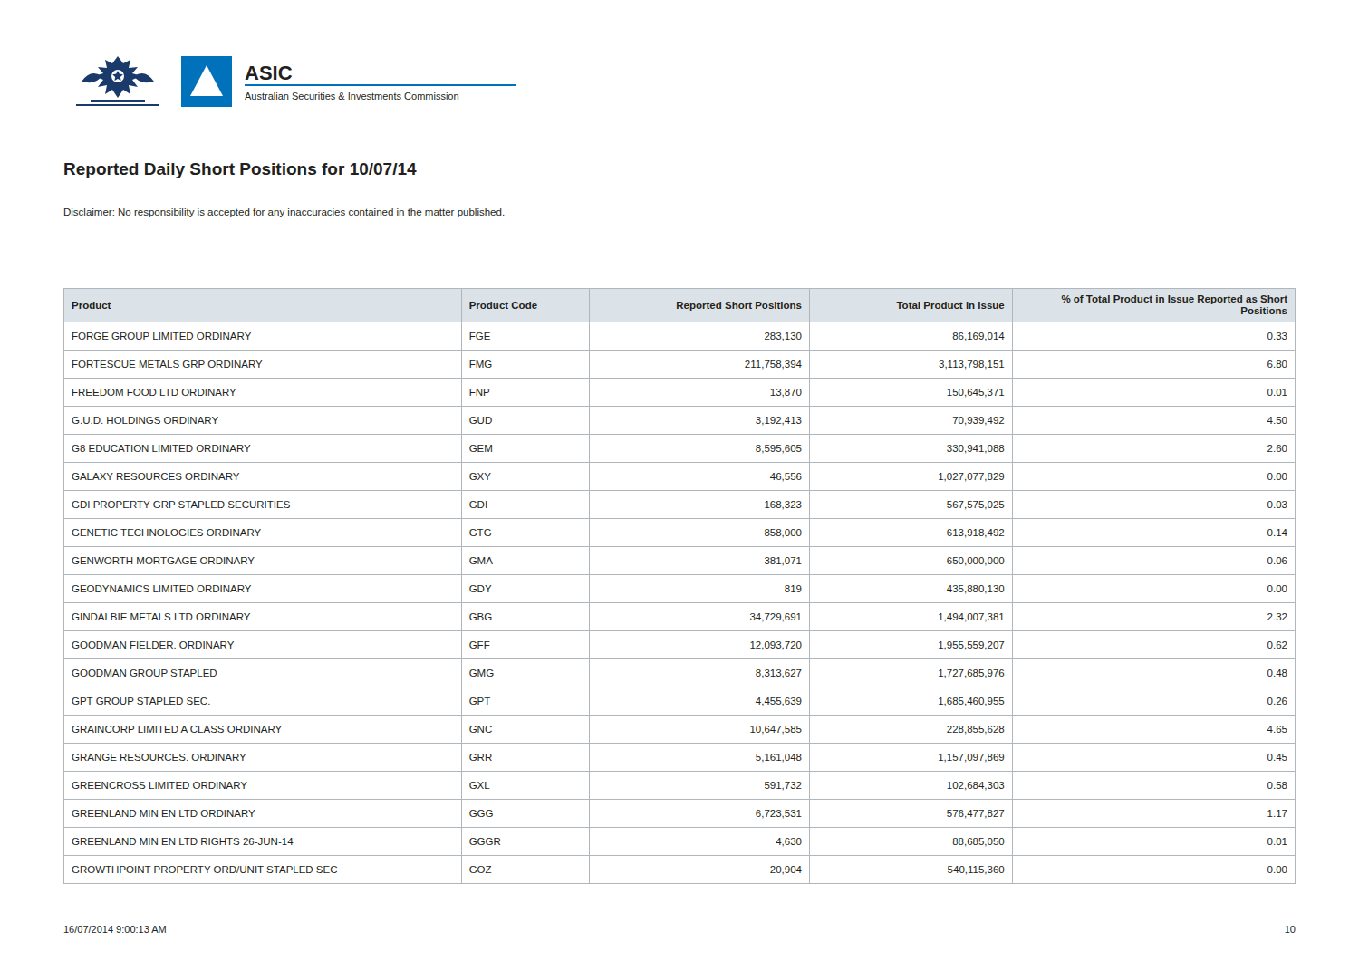ASIC Australian Securities & Investments Commission
Reported Daily Short Positions for 10/07/14
Disclaimer: No responsibility is accepted for any inaccuracies contained in the matter published.
| Product | Product Code | Reported Short Positions | Total Product in Issue | % of Total Product in Issue Reported as Short Positions |
| --- | --- | --- | --- | --- |
| FORGE GROUP LIMITED ORDINARY | FGE | 283,130 | 86,169,014 | 0.33 |
| FORTESCUE METALS GRP ORDINARY | FMG | 211,758,394 | 3,113,798,151 | 6.80 |
| FREEDOM FOOD LTD ORDINARY | FNP | 13,870 | 150,645,371 | 0.01 |
| G.U.D. HOLDINGS ORDINARY | GUD | 3,192,413 | 70,939,492 | 4.50 |
| G8 EDUCATION LIMITED ORDINARY | GEM | 8,595,605 | 330,941,088 | 2.60 |
| GALAXY RESOURCES ORDINARY | GXY | 46,556 | 1,027,077,829 | 0.00 |
| GDI PROPERTY GRP STAPLED SECURITIES | GDI | 168,323 | 567,575,025 | 0.03 |
| GENETIC TECHNOLOGIES ORDINARY | GTG | 858,000 | 613,918,492 | 0.14 |
| GENWORTH MORTGAGE ORDINARY | GMA | 381,071 | 650,000,000 | 0.06 |
| GEODYNAMICS LIMITED ORDINARY | GDY | 819 | 435,880,130 | 0.00 |
| GINDALBIE METALS LTD ORDINARY | GBG | 34,729,691 | 1,494,007,381 | 2.32 |
| GOODMAN FIELDER. ORDINARY | GFF | 12,093,720 | 1,955,559,207 | 0.62 |
| GOODMAN GROUP STAPLED | GMG | 8,313,627 | 1,727,685,976 | 0.48 |
| GPT GROUP STAPLED SEC. | GPT | 4,455,639 | 1,685,460,955 | 0.26 |
| GRAINCORP LIMITED A CLASS ORDINARY | GNC | 10,647,585 | 228,855,628 | 4.65 |
| GRANGE RESOURCES. ORDINARY | GRR | 5,161,048 | 1,157,097,869 | 0.45 |
| GREENCROSS LIMITED ORDINARY | GXL | 591,732 | 102,684,303 | 0.58 |
| GREENLAND MIN EN LTD ORDINARY | GGG | 6,723,531 | 576,477,827 | 1.17 |
| GREENLAND MIN EN LTD RIGHTS 26-JUN-14 | GGGR | 4,630 | 88,685,050 | 0.01 |
| GROWTHPOINT PROPERTY ORD/UNIT STAPLED SEC | GOZ | 20,904 | 540,115,360 | 0.00 |
16/07/2014 9:00:13 AM 10